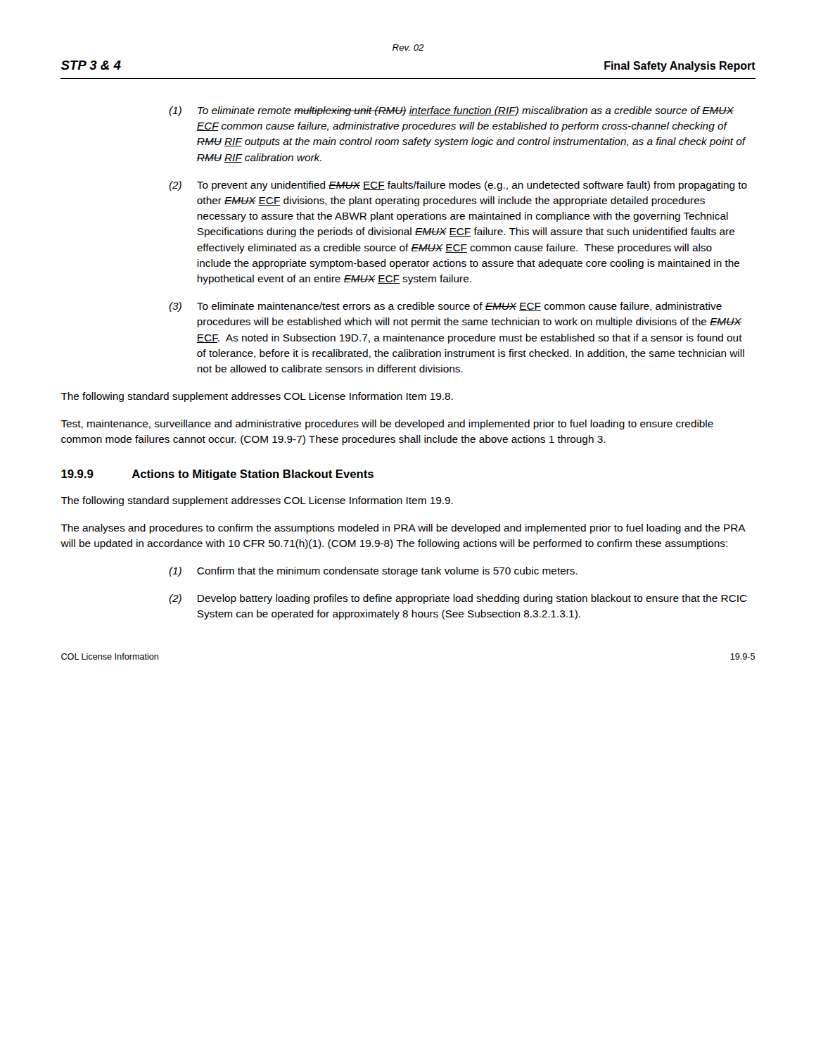Rev. 02
STP 3 & 4
Final Safety Analysis Report
(1)
To eliminate remote multiplexing unit (RMU) interface function (RIF) miscalibration as a credible source of EMUX ECF common cause failure, administrative procedures will be established to perform cross-channel checking of RMU RIF outputs at the main control room safety system logic and control instrumentation, as a final check point of RMU RIF calibration work.
(2)
To prevent any unidentified EMUX ECF faults/failure modes (e.g., an undetected software fault) from propagating to other EMUX ECF divisions, the plant operating procedures will include the appropriate detailed procedures necessary to assure that the ABWR plant operations are maintained in compliance with the governing Technical Specifications during the periods of divisional EMUX ECF failure. This will assure that such unidentified faults are effectively eliminated as a credible source of EMUX ECF common cause failure. These procedures will also include the appropriate symptom-based operator actions to assure that adequate core cooling is maintained in the hypothetical event of an entire EMUX ECF system failure.
(3)
To eliminate maintenance/test errors as a credible source of EMUX ECF common cause failure, administrative procedures will be established which will not permit the same technician to work on multiple divisions of the EMUX ECF. As noted in Subsection 19D.7, a maintenance procedure must be established so that if a sensor is found out of tolerance, before it is recalibrated, the calibration instrument is first checked. In addition, the same technician will not be allowed to calibrate sensors in different divisions.
The following standard supplement addresses COL License Information Item 19.8.
Test, maintenance, surveillance and administrative procedures will be developed and implemented prior to fuel loading to ensure credible common mode failures cannot occur. (COM 19.9-7) These procedures shall include the above actions 1 through 3.
19.9.9 Actions to Mitigate Station Blackout Events
The following standard supplement addresses COL License Information Item 19.9.
The analyses and procedures to confirm the assumptions modeled in PRA will be developed and implemented prior to fuel loading and the PRA will be updated in accordance with 10 CFR 50.71(h)(1). (COM 19.9-8) The following actions will be performed to confirm these assumptions:
(1)
Confirm that the minimum condensate storage tank volume is 570 cubic meters.
(2)
Develop battery loading profiles to define appropriate load shedding during station blackout to ensure that the RCIC System can be operated for approximately 8 hours (See Subsection 8.3.2.1.3.1).
COL License Information
19.9-5